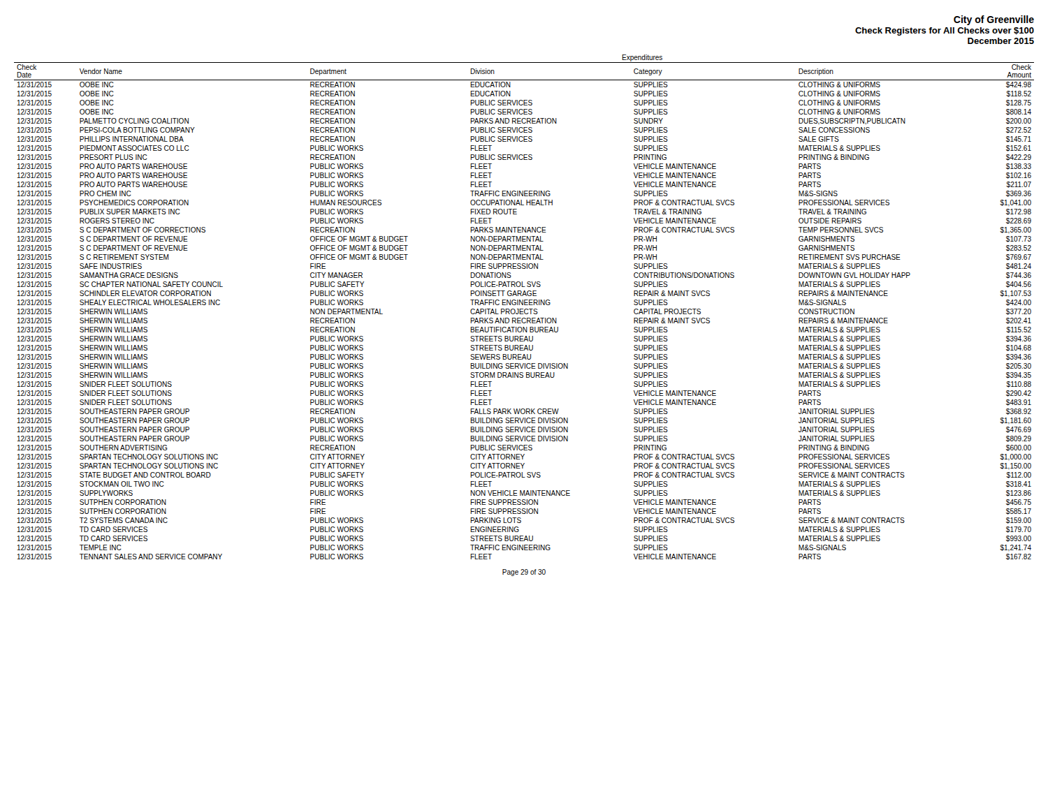City of Greenville
Check Registers for All Checks over $100
December 2015
| | Expenditures | |
| --- | --- | --- |
| Check Date | Vendor Name | Department | Division | Category | Description | Check Amount |
| 12/31/2015 | OOBE INC | RECREATION | EDUCATION | SUPPLIES | CLOTHING & UNIFORMS | $424.98 |
| 12/31/2015 | OOBE INC | RECREATION | EDUCATION | SUPPLIES | CLOTHING & UNIFORMS | $118.52 |
| 12/31/2015 | OOBE INC | RECREATION | PUBLIC SERVICES | SUPPLIES | CLOTHING & UNIFORMS | $128.75 |
| 12/31/2015 | OOBE INC | RECREATION | PUBLIC SERVICES | SUPPLIES | CLOTHING & UNIFORMS | $808.14 |
| 12/31/2015 | PALMETTO CYCLING COALITION | RECREATION | PARKS AND RECREATION | SUNDRY | DUES,SUBSCRIPTN,PUBLICATN | $200.00 |
| 12/31/2015 | PEPSI-COLA BOTTLING COMPANY | RECREATION | PUBLIC SERVICES | SUPPLIES | SALE CONCESSIONS | $272.52 |
| 12/31/2015 | PHILLIPS INTERNATIONAL DBA | RECREATION | PUBLIC SERVICES | SUPPLIES | SALE GIFTS | $145.71 |
| 12/31/2015 | PIEDMONT ASSOCIATES CO LLC | PUBLIC WORKS | FLEET | SUPPLIES | MATERIALS & SUPPLIES | $152.61 |
| 12/31/2015 | PRESORT PLUS INC | RECREATION | PUBLIC SERVICES | PRINTING | PRINTING & BINDING | $422.29 |
| 12/31/2015 | PRO AUTO PARTS WAREHOUSE | PUBLIC WORKS | FLEET | VEHICLE MAINTENANCE | PARTS | $138.33 |
| 12/31/2015 | PRO AUTO PARTS WAREHOUSE | PUBLIC WORKS | FLEET | VEHICLE MAINTENANCE | PARTS | $102.16 |
| 12/31/2015 | PRO AUTO PARTS WAREHOUSE | PUBLIC WORKS | FLEET | VEHICLE MAINTENANCE | PARTS | $211.07 |
| 12/31/2015 | PRO CHEM INC | PUBLIC WORKS | TRAFFIC ENGINEERING | SUPPLIES | M&S-SIGNS | $369.36 |
| 12/31/2015 | PSYCHEMEDICS CORPORATION | HUMAN RESOURCES | OCCUPATIONAL HEALTH | PROF & CONTRACTUAL SVCS | PROFESSIONAL SERVICES | $1,041.00 |
| 12/31/2015 | PUBLIX SUPER MARKETS INC | PUBLIC WORKS | FIXED ROUTE | TRAVEL & TRAINING | TRAVEL & TRAINING | $172.98 |
| 12/31/2015 | ROGERS STEREO INC | PUBLIC WORKS | FLEET | VEHICLE MAINTENANCE | OUTSIDE REPAIRS | $228.69 |
| 12/31/2015 | S C DEPARTMENT OF CORRECTIONS | RECREATION | PARKS MAINTENANCE | PROF & CONTRACTUAL SVCS | TEMP PERSONNEL SVCS | $1,365.00 |
| 12/31/2015 | S C DEPARTMENT OF REVENUE | OFFICE OF MGMT & BUDGET | NON-DEPARTMENTAL | PR-WH | GARNISHMENTS | $107.73 |
| 12/31/2015 | S C DEPARTMENT OF REVENUE | OFFICE OF MGMT & BUDGET | NON-DEPARTMENTAL | PR-WH | GARNISHMENTS | $283.52 |
| 12/31/2015 | S C RETIREMENT SYSTEM | OFFICE OF MGMT & BUDGET | NON-DEPARTMENTAL | PR-WH | RETIREMENT SVS PURCHASE | $769.67 |
| 12/31/2015 | SAFE INDUSTRIES | FIRE | FIRE SUPPRESSION | SUPPLIES | MATERIALS & SUPPLIES | $481.24 |
| 12/31/2015 | SAMANTHA GRACE DESIGNS | CITY MANAGER | DONATIONS | CONTRIBUTIONS/DONATIONS | DOWNTOWN GVL HOLIDAY HAPP | $744.36 |
| 12/31/2015 | SC CHAPTER NATIONAL SAFETY COUNCIL | PUBLIC SAFETY | POLICE-PATROL SVS | SUPPLIES | MATERIALS & SUPPLIES | $404.56 |
| 12/31/2015 | SCHINDLER ELEVATOR CORPORATION | PUBLIC WORKS | POINSETT GARAGE | REPAIR & MAINT SVCS | REPAIRS & MAINTENANCE | $1,107.53 |
| 12/31/2015 | SHEALY ELECTRICAL WHOLESALERS INC | PUBLIC WORKS | TRAFFIC ENGINEERING | SUPPLIES | M&S-SIGNALS | $424.00 |
| 12/31/2015 | SHERWIN WILLIAMS | NON DEPARTMENTAL | CAPITAL PROJECTS | CAPITAL PROJECTS | CONSTRUCTION | $377.20 |
| 12/31/2015 | SHERWIN WILLIAMS | RECREATION | PARKS AND RECREATION | REPAIR & MAINT SVCS | REPAIRS & MAINTENANCE | $202.41 |
| 12/31/2015 | SHERWIN WILLIAMS | RECREATION | BEAUTIFICATION BUREAU | SUPPLIES | MATERIALS & SUPPLIES | $115.52 |
| 12/31/2015 | SHERWIN WILLIAMS | PUBLIC WORKS | STREETS BUREAU | SUPPLIES | MATERIALS & SUPPLIES | $394.36 |
| 12/31/2015 | SHERWIN WILLIAMS | PUBLIC WORKS | STREETS BUREAU | SUPPLIES | MATERIALS & SUPPLIES | $104.68 |
| 12/31/2015 | SHERWIN WILLIAMS | PUBLIC WORKS | SEWERS BUREAU | SUPPLIES | MATERIALS & SUPPLIES | $394.36 |
| 12/31/2015 | SHERWIN WILLIAMS | PUBLIC WORKS | BUILDING SERVICE DIVISION | SUPPLIES | MATERIALS & SUPPLIES | $205.30 |
| 12/31/2015 | SHERWIN WILLIAMS | PUBLIC WORKS | STORM DRAINS BUREAU | SUPPLIES | MATERIALS & SUPPLIES | $394.35 |
| 12/31/2015 | SNIDER FLEET SOLUTIONS | PUBLIC WORKS | FLEET | SUPPLIES | MATERIALS & SUPPLIES | $110.88 |
| 12/31/2015 | SNIDER FLEET SOLUTIONS | PUBLIC WORKS | FLEET | VEHICLE MAINTENANCE | PARTS | $290.42 |
| 12/31/2015 | SNIDER FLEET SOLUTIONS | PUBLIC WORKS | FLEET | VEHICLE MAINTENANCE | PARTS | $483.91 |
| 12/31/2015 | SOUTHEASTERN PAPER GROUP | RECREATION | FALLS PARK WORK CREW | SUPPLIES | JANITORIAL SUPPLIES | $368.92 |
| 12/31/2015 | SOUTHEASTERN PAPER GROUP | PUBLIC WORKS | BUILDING SERVICE DIVISION | SUPPLIES | JANITORIAL SUPPLIES | $1,181.60 |
| 12/31/2015 | SOUTHEASTERN PAPER GROUP | PUBLIC WORKS | BUILDING SERVICE DIVISION | SUPPLIES | JANITORIAL SUPPLIES | $476.69 |
| 12/31/2015 | SOUTHEASTERN PAPER GROUP | PUBLIC WORKS | BUILDING SERVICE DIVISION | SUPPLIES | JANITORIAL SUPPLIES | $809.29 |
| 12/31/2015 | SOUTHERN ADVERTISING | RECREATION | PUBLIC SERVICES | PRINTING | PRINTING & BINDING | $600.00 |
| 12/31/2015 | SPARTAN TECHNOLOGY SOLUTIONS INC | CITY ATTORNEY | CITY ATTORNEY | PROF & CONTRACTUAL SVCS | PROFESSIONAL SERVICES | $1,000.00 |
| 12/31/2015 | SPARTAN TECHNOLOGY SOLUTIONS INC | CITY ATTORNEY | CITY ATTORNEY | PROF & CONTRACTUAL SVCS | PROFESSIONAL SERVICES | $1,150.00 |
| 12/31/2015 | STATE BUDGET AND CONTROL BOARD | PUBLIC SAFETY | POLICE-PATROL SVS | PROF & CONTRACTUAL SVCS | SERVICE & MAINT CONTRACTS | $112.00 |
| 12/31/2015 | STOCKMAN OIL TWO INC | PUBLIC WORKS | FLEET | SUPPLIES | MATERIALS & SUPPLIES | $318.41 |
| 12/31/2015 | SUPPLYWORKS | PUBLIC WORKS | NON VEHICLE MAINTENANCE | SUPPLIES | MATERIALS & SUPPLIES | $123.86 |
| 12/31/2015 | SUTPHEN CORPORATION | FIRE | FIRE SUPPRESSION | VEHICLE MAINTENANCE | PARTS | $456.75 |
| 12/31/2015 | SUTPHEN CORPORATION | FIRE | FIRE SUPPRESSION | VEHICLE MAINTENANCE | PARTS | $585.17 |
| 12/31/2015 | T2 SYSTEMS CANADA INC | PUBLIC WORKS | PARKING LOTS | PROF & CONTRACTUAL SVCS | SERVICE & MAINT CONTRACTS | $159.00 |
| 12/31/2015 | TD CARD SERVICES | PUBLIC WORKS | ENGINEERING | SUPPLIES | MATERIALS & SUPPLIES | $179.70 |
| 12/31/2015 | TD CARD SERVICES | PUBLIC WORKS | STREETS BUREAU | SUPPLIES | MATERIALS & SUPPLIES | $993.00 |
| 12/31/2015 | TEMPLE INC | PUBLIC WORKS | TRAFFIC ENGINEERING | SUPPLIES | M&S-SIGNALS | $1,241.74 |
| 12/31/2015 | TENNANT SALES AND SERVICE COMPANY | PUBLIC WORKS | FLEET | VEHICLE MAINTENANCE | PARTS | $167.82 |
Page 29 of 30